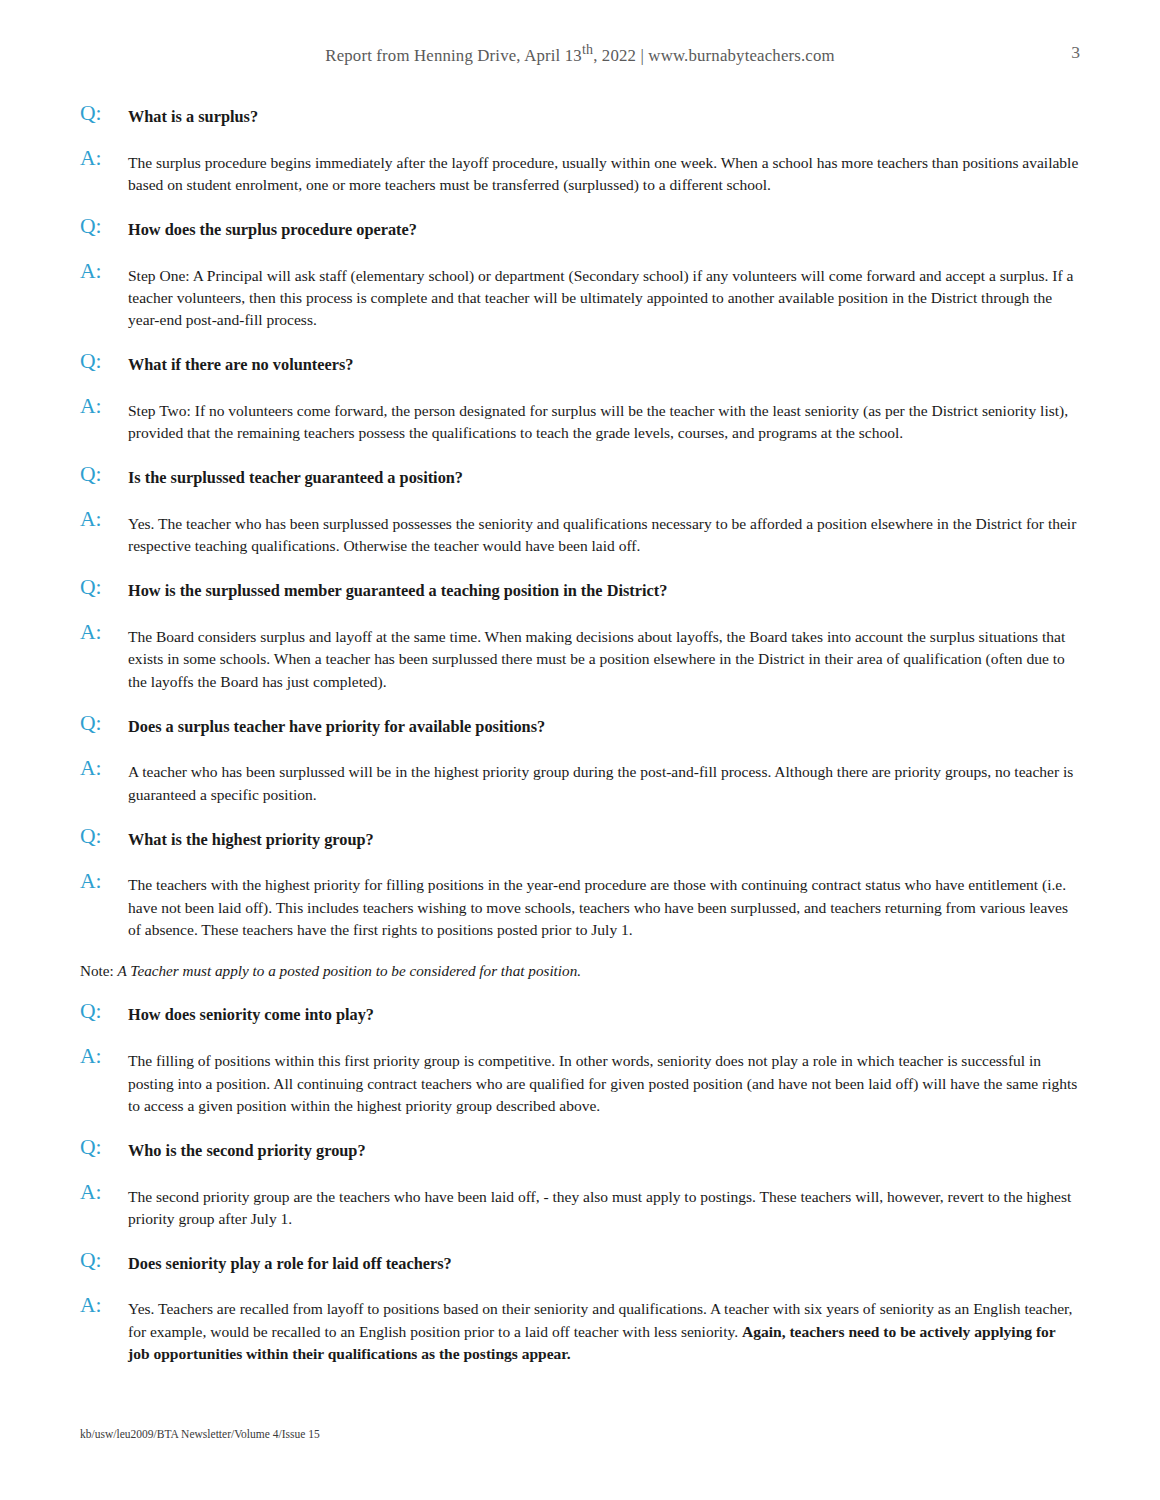Report from Henning Drive, April 13th, 2022 | www.burnabyteachers.com 3
Q:
What is a surplus?
A:
The surplus procedure begins immediately after the layoff procedure, usually within one week. When a school has more teachers than positions available based on student enrolment, one or more teachers must be transferred (surplussed) to a different school.
Q:
How does the surplus procedure operate?
A:
Step One: A Principal will ask staff (elementary school) or department (Secondary school) if any volunteers will come forward and accept a surplus. If a teacher volunteers, then this process is complete and that teacher will be ultimately appointed to another available position in the District through the year-end post-and-fill process.
Q:
What if there are no volunteers?
A:
Step Two: If no volunteers come forward, the person designated for surplus will be the teacher with the least seniority (as per the District seniority list), provided that the remaining teachers possess the qualifications to teach the grade levels, courses, and programs at the school.
Q:
Is the surplussed teacher guaranteed a position?
A:
Yes. The teacher who has been surplussed possesses the seniority and qualifications necessary to be afforded a position elsewhere in the District for their respective teaching qualifications. Otherwise the teacher would have been laid off.
Q:
How is the surplussed member guaranteed a teaching position in the District?
A:
The Board considers surplus and layoff at the same time. When making decisions about layoffs, the Board takes into account the surplus situations that exists in some schools. When a teacher has been surplussed there must be a position elsewhere in the District in their area of qualification (often due to the layoffs the Board has just completed).
Q:
Does a surplus teacher have priority for available positions?
A:
A teacher who has been surplussed will be in the highest priority group during the post-and-fill process. Although there are priority groups, no teacher is guaranteed a specific position.
Q:
What is the highest priority group?
A:
The teachers with the highest priority for filling positions in the year-end procedure are those with continuing contract status who have entitlement (i.e. have not been laid off). This includes teachers wishing to move schools, teachers who have been surplussed, and teachers returning from various leaves of absence. These teachers have the first rights to positions posted prior to July 1.
Note: A Teacher must apply to a posted position to be considered for that position.
Q:
How does seniority come into play?
A:
The filling of positions within this first priority group is competitive. In other words, seniority does not play a role in which teacher is successful in posting into a position. All continuing contract teachers who are qualified for given posted position (and have not been laid off) will have the same rights to access a given position within the highest priority group described above.
Q:
Who is the second priority group?
A:
The second priority group are the teachers who have been laid off, - they also must apply to postings. These teachers will, however, revert to the highest priority group after July 1.
Q:
Does seniority play a role for laid off teachers?
A:
Yes. Teachers are recalled from layoff to positions based on their seniority and qualifications. A teacher with six years of seniority as an English teacher, for example, would be recalled to an English position prior to a laid off teacher with less seniority. Again, teachers need to be actively applying for job opportunities within their qualifications as the postings appear.
kb/usw/leu2009/BTA Newsletter/Volume 4/Issue 15